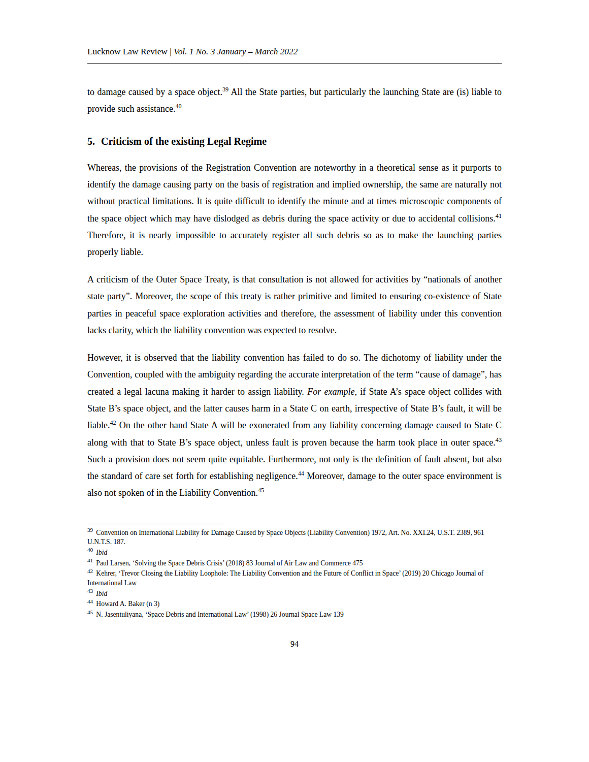Lucknow Law Review | Vol. 1 No. 3 January – March 2022
to damage caused by a space object.39 All the State parties, but particularly the launching State are (is) liable to provide such assistance.40
5. Criticism of the existing Legal Regime
Whereas, the provisions of the Registration Convention are noteworthy in a theoretical sense as it purports to identify the damage causing party on the basis of registration and implied ownership, the same are naturally not without practical limitations. It is quite difficult to identify the minute and at times microscopic components of the space object which may have dislodged as debris during the space activity or due to accidental collisions.41 Therefore, it is nearly impossible to accurately register all such debris so as to make the launching parties properly liable.
A criticism of the Outer Space Treaty, is that consultation is not allowed for activities by “nationals of another state party”. Moreover, the scope of this treaty is rather primitive and limited to ensuring co-existence of State parties in peaceful space exploration activities and therefore, the assessment of liability under this convention lacks clarity, which the liability convention was expected to resolve.
However, it is observed that the liability convention has failed to do so. The dichotomy of liability under the Convention, coupled with the ambiguity regarding the accurate interpretation of the term “cause of damage”, has created a legal lacuna making it harder to assign liability. For example, if State A’s space object collides with State B’s space object, and the latter causes harm in a State C on earth, irrespective of State B’s fault, it will be liable.42 On the other hand State A will be exonerated from any liability concerning damage caused to State C along with that to State B’s space object, unless fault is proven because the harm took place in outer space.43 Such a provision does not seem quite equitable. Furthermore, not only is the definition of fault absent, but also the standard of care set forth for establishing negligence.44 Moreover, damage to the outer space environment is also not spoken of in the Liability Convention.45
39 Convention on International Liability for Damage Caused by Space Objects (Liability Convention) 1972, Art. No. XXI.24, U.S.T. 2389, 961 U.N.T.S. 187.
40 Ibid
41 Paul Larsen, ‘Solving the Space Debris Crisis’ (2018) 83 Journal of Air Law and Commerce 475
42 Kehrer, ‘Trevor Closing the Liability Loophole: The Liability Convention and the Future of Conflict in Space’ (2019) 20 Chicago Journal of International Law
43 Ibid
44 Howard A. Baker (n 3)
45 N. Jasentuliyana, ‘Space Debris and International Law’ (1998) 26 Journal Space Law 139
94